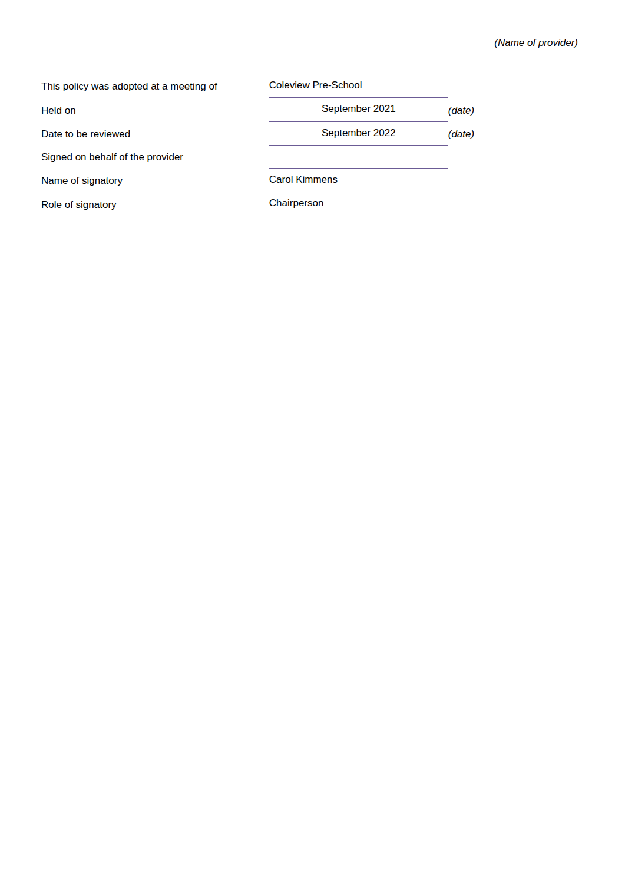(Name of provider)
| This policy was adopted at a meeting of | Coleview Pre-School | |
| Held on | September 2021 | (date) |
| Date to be reviewed | September 2022 | (date) |
| Signed on behalf of the provider | | |
| Name of signatory | Carol Kimmens |
| Role of signatory | Chairperson |